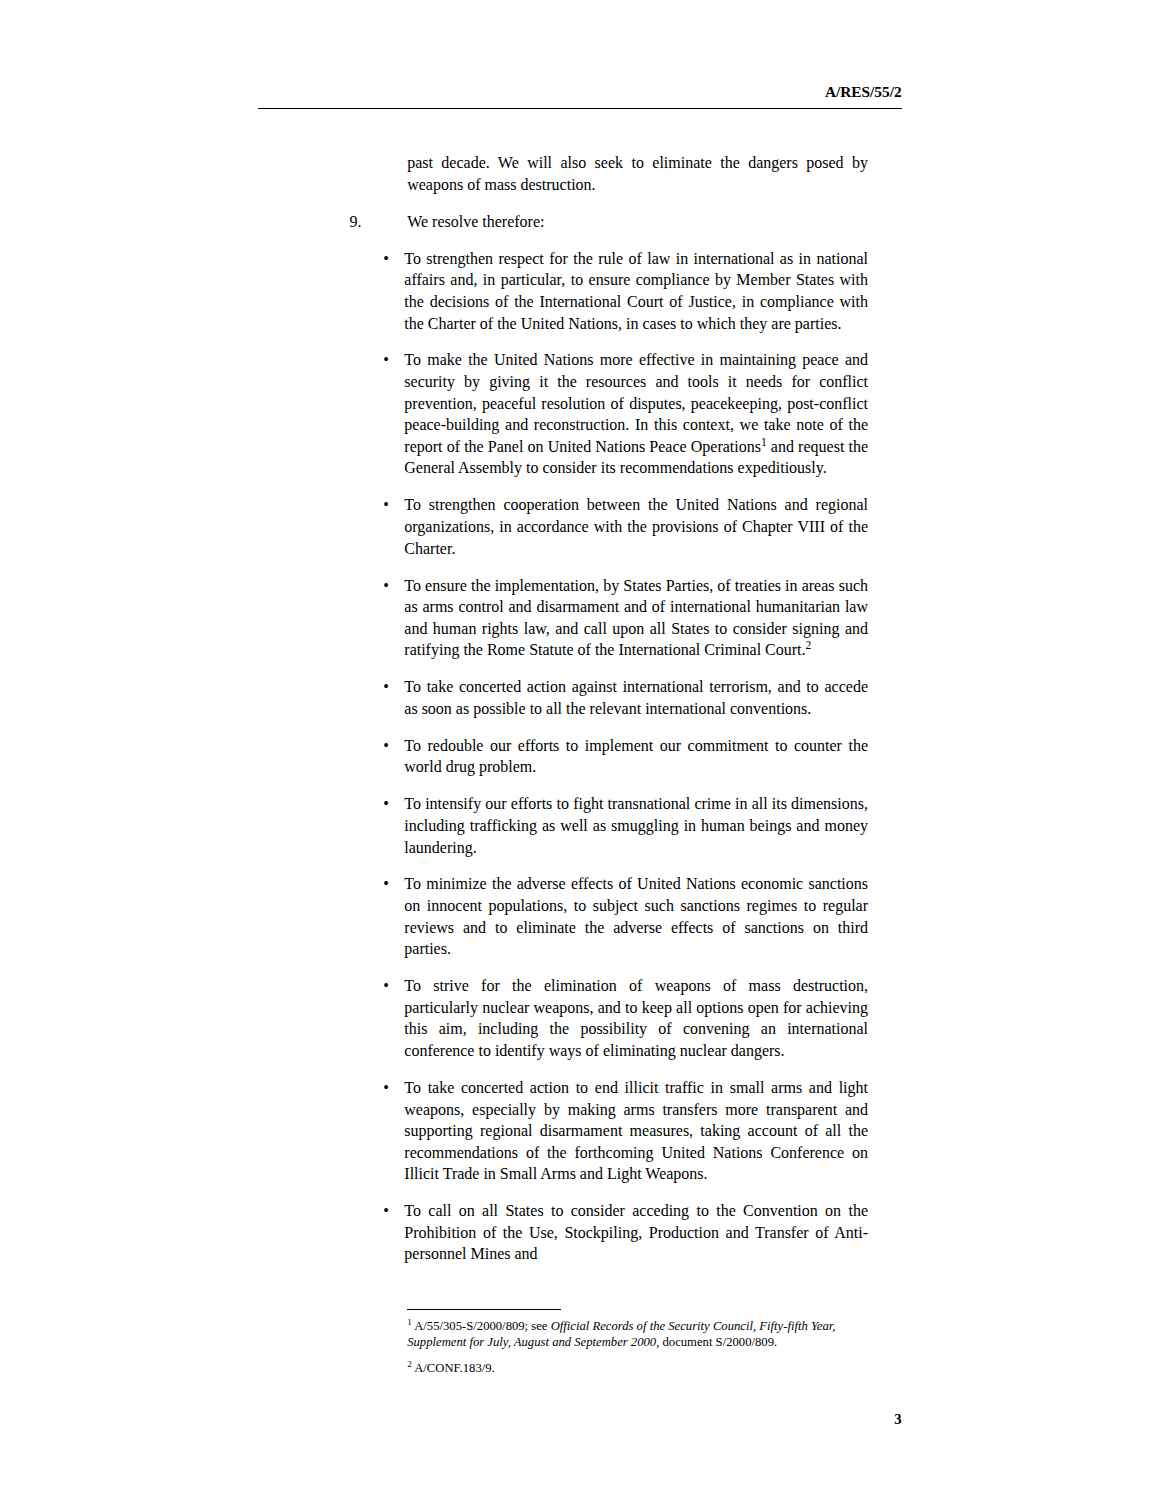A/RES/55/2
past decade. We will also seek to eliminate the dangers posed by weapons of mass destruction.
9. We resolve therefore:
To strengthen respect for the rule of law in international as in national affairs and, in particular, to ensure compliance by Member States with the decisions of the International Court of Justice, in compliance with the Charter of the United Nations, in cases to which they are parties.
To make the United Nations more effective in maintaining peace and security by giving it the resources and tools it needs for conflict prevention, peaceful resolution of disputes, peacekeeping, post-conflict peace-building and reconstruction. In this context, we take note of the report of the Panel on United Nations Peace Operations1 and request the General Assembly to consider its recommendations expeditiously.
To strengthen cooperation between the United Nations and regional organizations, in accordance with the provisions of Chapter VIII of the Charter.
To ensure the implementation, by States Parties, of treaties in areas such as arms control and disarmament and of international humanitarian law and human rights law, and call upon all States to consider signing and ratifying the Rome Statute of the International Criminal Court.2
To take concerted action against international terrorism, and to accede as soon as possible to all the relevant international conventions.
To redouble our efforts to implement our commitment to counter the world drug problem.
To intensify our efforts to fight transnational crime in all its dimensions, including trafficking as well as smuggling in human beings and money laundering.
To minimize the adverse effects of United Nations economic sanctions on innocent populations, to subject such sanctions regimes to regular reviews and to eliminate the adverse effects of sanctions on third parties.
To strive for the elimination of weapons of mass destruction, particularly nuclear weapons, and to keep all options open for achieving this aim, including the possibility of convening an international conference to identify ways of eliminating nuclear dangers.
To take concerted action to end illicit traffic in small arms and light weapons, especially by making arms transfers more transparent and supporting regional disarmament measures, taking account of all the recommendations of the forthcoming United Nations Conference on Illicit Trade in Small Arms and Light Weapons.
To call on all States to consider acceding to the Convention on the Prohibition of the Use, Stockpiling, Production and Transfer of Anti-personnel Mines and
1 A/55/305-S/2000/809; see Official Records of the Security Council, Fifty-fifth Year, Supplement for July, August and September 2000, document S/2000/809.
2 A/CONF.183/9.
3